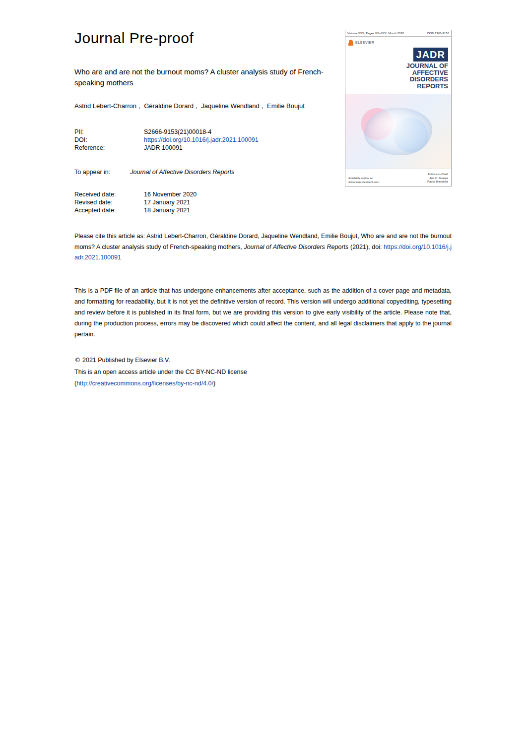Journal Pre-proof
Who are and are not the burnout moms? A cluster analysis study of French-speaking mothers
Astrid Lebert-Charron, Géraldine Dorard, Jaqueline Wendland, Emilie Boujut
| PII: | S2666-9153(21)00018-4 |
| DOI: | https://doi.org/10.1016/j.jadr.2021.100091 |
| Reference: | JADR 100091 |
To appear in:Journal of Affective Disorders Reports
| Received date: | 16 November 2020 |
| Revised date: | 17 January 2021 |
| Accepted date: | 18 January 2021 |
Volume XXX, Pages XX–XXX, Month 2020 ISSN 2966-9156
ELSEVIER
JADR
JOURNAL OF AFFECTIVE DISORDERS REPORTS
Available online at
www.sciencedirect.com Editors-in-Chief
Jair C. Soares
Paolo Brambilla
Please cite this article as: Astrid Lebert-Charron, Géraldine Dorard, Jaqueline Wendland, Emilie Boujut, Who are and are not the burnout moms? A cluster analysis study of French-speaking mothers, Journal of Affective Disorders Reports (2021), doi: https://doi.org/10.1016/j.jadr.2021.100091
This is a PDF file of an article that has undergone enhancements after acceptance, such as the addition of a cover page and metadata, and formatting for readability, but it is not yet the definitive version of record. This version will undergo additional copyediting, typesetting and review before it is published in its final form, but we are providing this version to give early visibility of the article. Please note that, during the production process, errors may be discovered which could affect the content, and all legal disclaimers that apply to the journal pertain.
© 2021 Published by Elsevier B.V.
This is an open access article under the CC BY-NC-ND license
(http://creativecommons.org/licenses/by-nc-nd/4.0/)